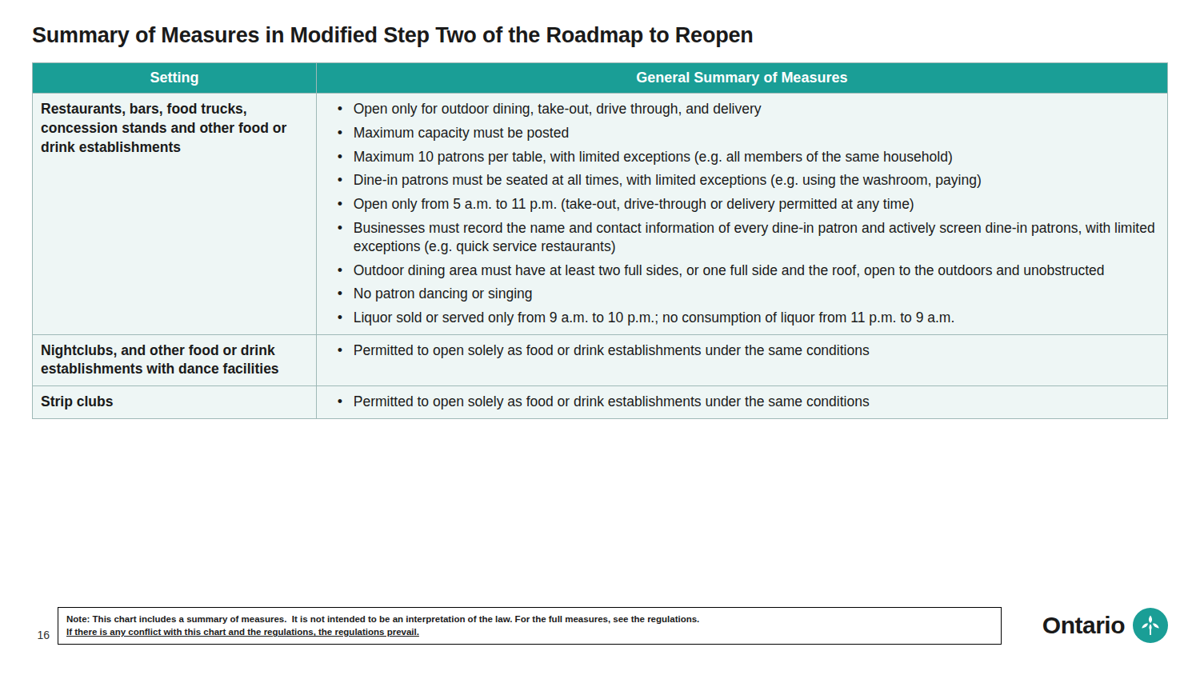Summary of Measures in Modified Step Two of the Roadmap to Reopen
| Setting | General Summary of Measures |
| --- | --- |
| Restaurants, bars, food trucks, concession stands and other food or drink establishments | Open only for outdoor dining, take-out, drive through, and delivery Maximum capacity must be posted Maximum 10 patrons per table, with limited exceptions (e.g. all members of the same household) Dine-in patrons must be seated at all times, with limited exceptions (e.g. using the washroom, paying) Open only from 5 a.m. to 11 p.m. (take-out, drive-through or delivery permitted at any time) Businesses must record the name and contact information of every dine-in patron and actively screen dine-in patrons, with limited exceptions (e.g. quick service restaurants) Outdoor dining area must have at least two full sides, or one full side and the roof, open to the outdoors and unobstructed No patron dancing or singing Liquor sold or served only from 9 a.m. to 10 p.m.; no consumption of liquor from 11 p.m. to 9 a.m. |
| Nightclubs, and other food or drink establishments with dance facilities | Permitted to open solely as food or drink establishments under the same conditions |
| Strip clubs | Permitted to open solely as food or drink establishments under the same conditions |
16
Note: This chart includes a summary of measures. It is not intended to be an interpretation of the law. For the full measures, see the regulations.
If there is any conflict with this chart and the regulations, the regulations prevail.
Ontario